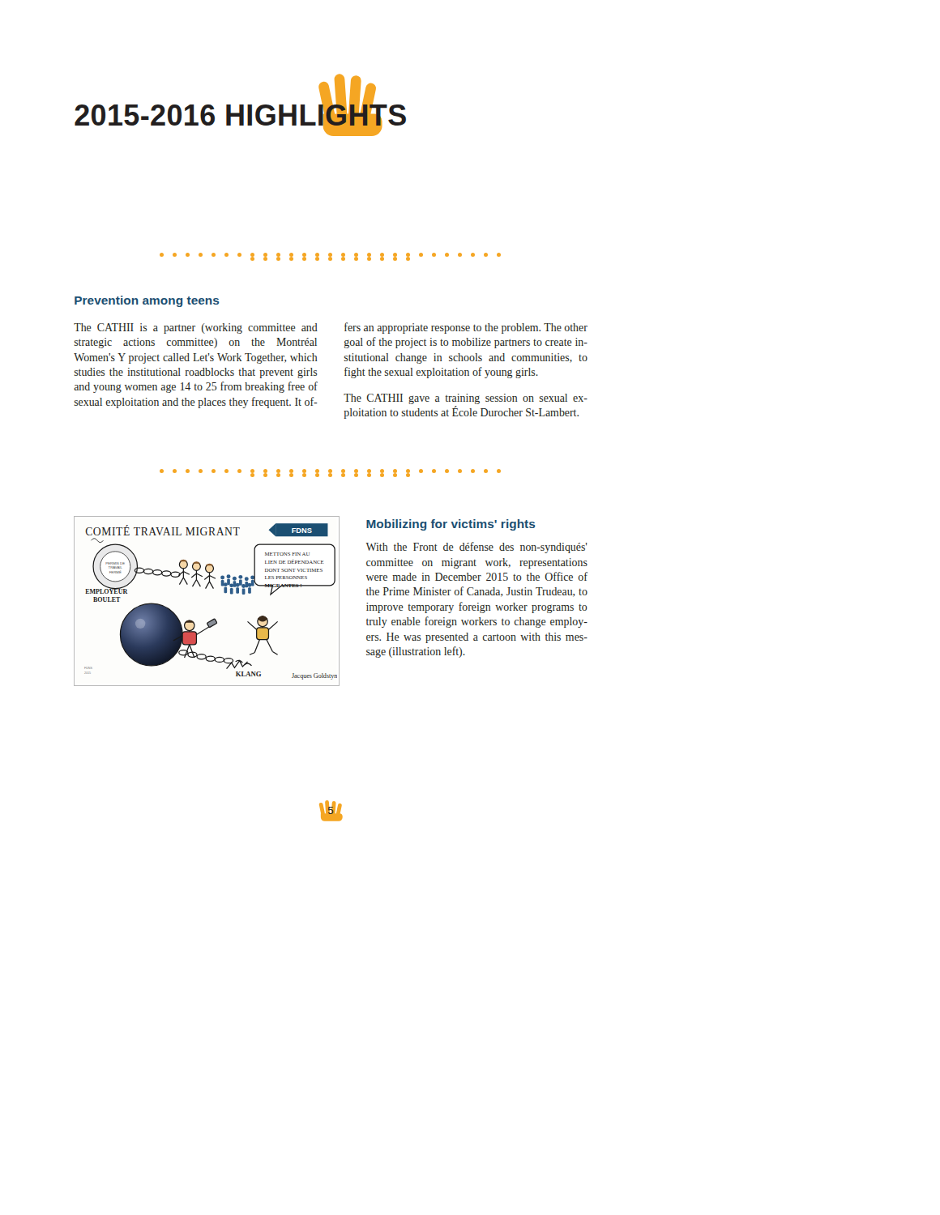2015-2016 HIGHLIGHTS
Prevention among teens
The CATHII is a partner (working committee and strategic actions committee) on the Montréal Women's Y project called Let's Work Together, which studies the institutional roadblocks that prevent girls and young women age 14 to 25 from breaking free of sexual exploitation and the places they frequent. It offers an appropriate response to the problem. The other goal of the project is to mobilize partners to create institutional change in schools and communities, to fight the sexual exploitation of young girls.
The CATHII gave a training session on sexual exploitation to students at École Durocher St-Lambert.
COMITÉ TRAVAIL MIGRANT FDNS PERMIS DE TRAVAIL FERMÉ EMPLOYEUR BOULET METTONS FIN AU LIEN DE DÉPENDANCE DONT SONT VICTIMES LES PERSONNES MIGRANTES ! KLANG Jacques Goldstyn FDNS 2015
Mobilizing for victims' rights
With the Front de défense des non-syndiqués' committee on migrant work, representations were made in December 2015 to the Office of the Prime Minister of Canada, Justin Trudeau, to improve temporary foreign worker programs to truly enable foreign workers to change employers. He was presented a cartoon with this message (illustration left).
5